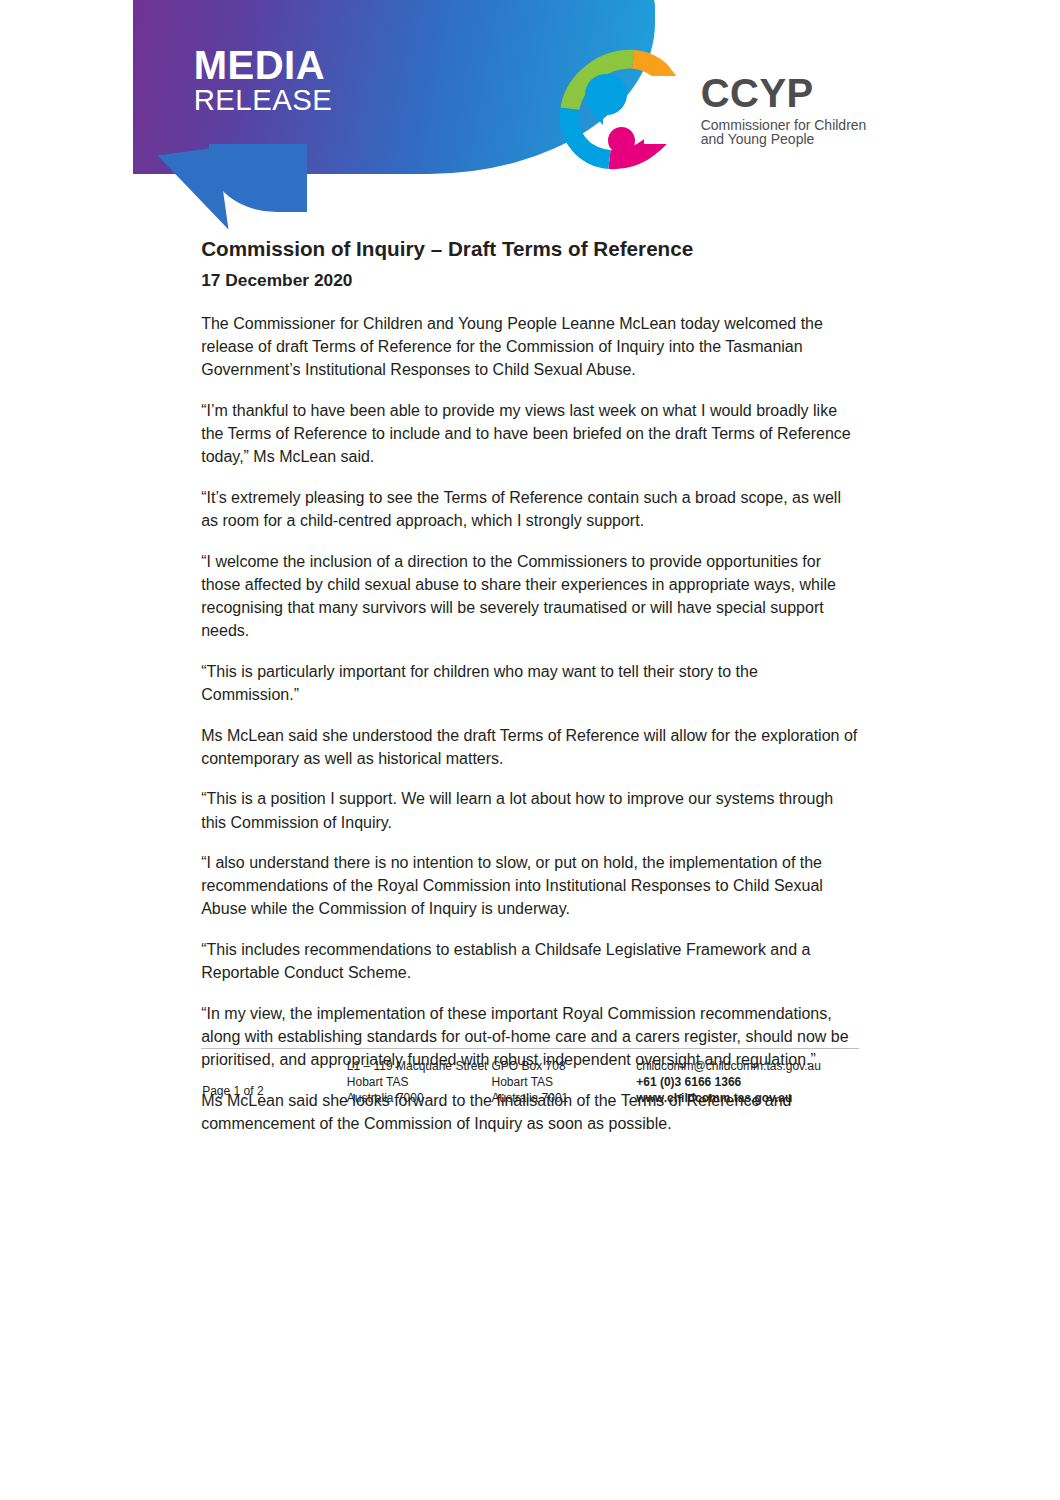MEDIA RELEASE
CCYP Commissioner for Children
and Young People
Commission of Inquiry – Draft Terms of Reference
17 December 2020
The Commissioner for Children and Young People Leanne McLean today welcomed the release of draft Terms of Reference for the Commission of Inquiry into the Tasmanian Government’s Institutional Responses to Child Sexual Abuse.
“I’m thankful to have been able to provide my views last week on what I would broadly like the Terms of Reference to include and to have been briefed on the draft Terms of Reference today,” Ms McLean said.
“It’s extremely pleasing to see the Terms of Reference contain such a broad scope, as well as room for a child-centred approach, which I strongly support.
“I welcome the inclusion of a direction to the Commissioners to provide opportunities for those affected by child sexual abuse to share their experiences in appropriate ways, while recognising that many survivors will be severely traumatised or will have special support needs.
“This is particularly important for children who may want to tell their story to the Commission.”
Ms McLean said she understood the draft Terms of Reference will allow for the exploration of contemporary as well as historical matters.
“This is a position I support. We will learn a lot about how to improve our systems through this Commission of Inquiry.
“I also understand there is no intention to slow, or put on hold, the implementation of the recommendations of the Royal Commission into Institutional Responses to Child Sexual Abuse while the Commission of Inquiry is underway.
“This includes recommendations to establish a Childsafe Legislative Framework and a Reportable Conduct Scheme.
“In my view, the implementation of these important Royal Commission recommendations, along with establishing standards for out-of-home care and a carers register, should now be prioritised, and appropriately funded with robust independent oversight and regulation.”
Ms McLean said she looks forward to the finalisation of the Terms of Reference and commencement of the Commission of Inquiry as soon as possible.
| Page 1 of 2 | L1 – 119 Macquarie Street Hobart TAS Australia 7000 | GPO Box 708 Hobart TAS Australia 7001 | childcomm@childcomm.tas.gov.au +61 (0)3 6166 1366 www.childcomm.tas.gov.au |